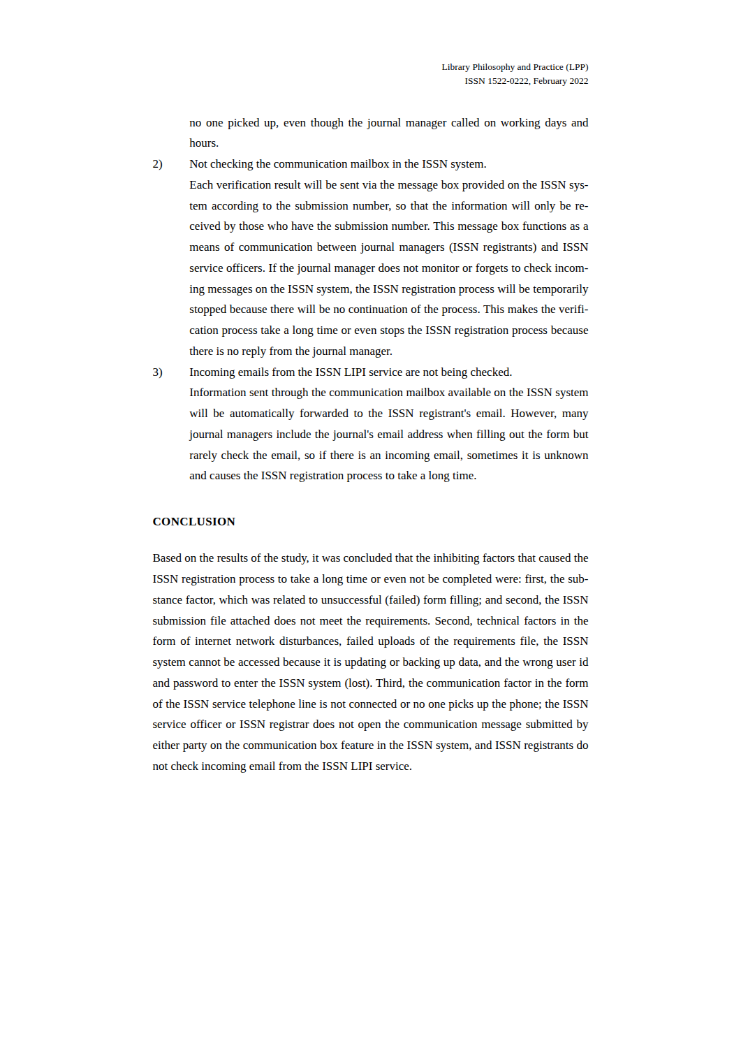Library Philosophy and Practice (LPP)
ISSN 1522-0222, February 2022
no one picked up, even though the journal manager called on working days and hours.
2)
Not checking the communication mailbox in the ISSN system.
Each verification result will be sent via the message box provided on the ISSN system according to the submission number, so that the information will only be received by those who have the submission number. This message box functions as a means of communication between journal managers (ISSN registrants) and ISSN service officers. If the journal manager does not monitor or forgets to check incoming messages on the ISSN system, the ISSN registration process will be temporarily stopped because there will be no continuation of the process. This makes the verification process take a long time or even stops the ISSN registration process because there is no reply from the journal manager.
3)
Incoming emails from the ISSN LIPI service are not being checked.
Information sent through the communication mailbox available on the ISSN system will be automatically forwarded to the ISSN registrant's email. However, many journal managers include the journal's email address when filling out the form but rarely check the email, so if there is an incoming email, sometimes it is unknown and causes the ISSN registration process to take a long time.
CONCLUSION
Based on the results of the study, it was concluded that the inhibiting factors that caused the ISSN registration process to take a long time or even not be completed were: first, the substance factor, which was related to unsuccessful (failed) form filling; and second, the ISSN submission file attached does not meet the requirements. Second, technical factors in the form of internet network disturbances, failed uploads of the requirements file, the ISSN system cannot be accessed because it is updating or backing up data, and the wrong user id and password to enter the ISSN system (lost). Third, the communication factor in the form of the ISSN service telephone line is not connected or no one picks up the phone; the ISSN service officer or ISSN registrar does not open the communication message submitted by either party on the communication box feature in the ISSN system, and ISSN registrants do not check incoming email from the ISSN LIPI service.